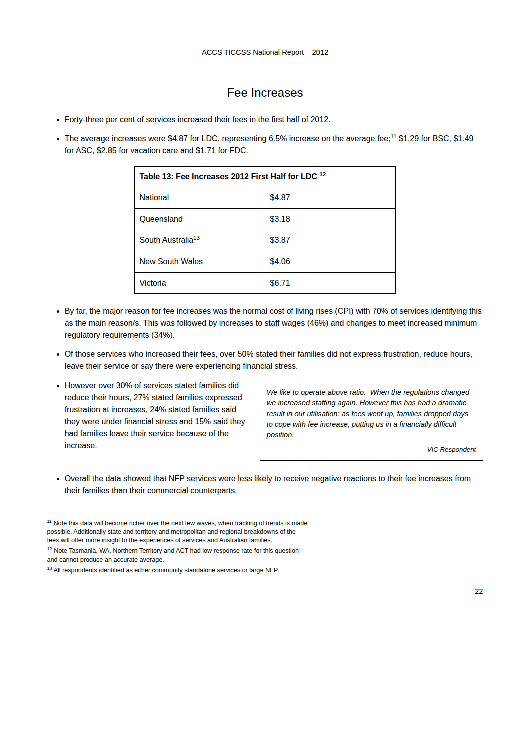ACCS TICCSS National Report – 2012
Fee Increases
Forty-three per cent of services increased their fees in the first half of 2012.
The average increases were $4.87 for LDC, representing 6.5% increase on the average fee;11 $1.29 for BSC, $1.49 for ASC, $2.85 for vacation care and $1.71 for FDC.
Table 13: Fee Increases 2012 First Half for LDC 12
| National | $4.87 |
| Queensland | $3.18 |
| South Australia 13 | $3.87 |
| New South Wales | $4.06 |
| Victoria | $6.71 |
By far, the major reason for fee increases was the normal cost of living rises (CPI) with 70% of services identifying this as the main reason/s. This was followed by increases to staff wages (46%) and changes to meet increased minimum regulatory requirements (34%).
Of those services who increased their fees, over 50% stated their families did not express frustration, reduce hours, leave their service or say there were experiencing financial stress.
We like to operate above ratio. When the regulations changed we increased staffing again. However this has had a dramatic result in our utilisation: as fees went up, families dropped days to cope with fee increase, putting us in a financially difficult position. VIC Respondent
However over 30% of services stated families did reduce their hours, 27% stated families expressed frustration at increases, 24% stated families said they were under financial stress and 15% said they had families leave their service because of the increase.
Overall the data showed that NFP services were less likely to receive negative reactions to their fee increases from their families than their commercial counterparts.
11 Note this data will become richer over the next few waves, when tracking of trends is made possible. Additionally state and territory and metropolitan and regional breakdowns of the fees will offer more insight to the experiences of services and Australian families.
12 Note Tasmania, WA, Northern Territory and ACT had low response rate for this question and cannot produce an accurate average.
13 All respondents identified as either community standalone services or large NFP.
22